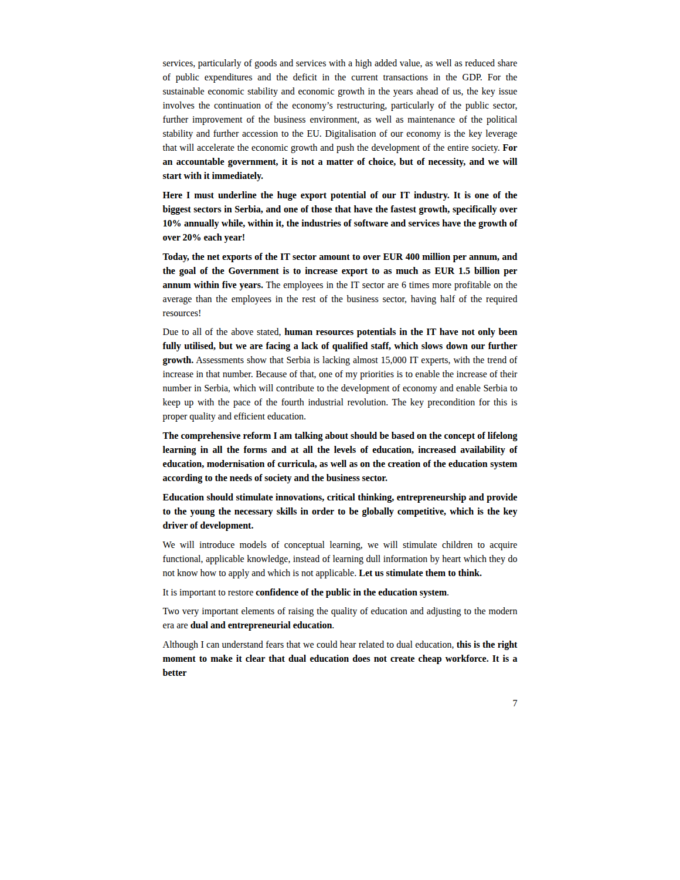services, particularly of goods and services with a high added value, as well as reduced share of public expenditures and the deficit in the current transactions in the GDP. For the sustainable economic stability and economic growth in the years ahead of us, the key issue involves the continuation of the economy’s restructuring, particularly of the public sector, further improvement of the business environment, as well as maintenance of the political stability and further accession to the EU. Digitalisation of our economy is the key leverage that will accelerate the economic growth and push the development of the entire society. For an accountable government, it is not a matter of choice, but of necessity, and we will start with it immediately.
Here I must underline the huge export potential of our IT industry. It is one of the biggest sectors in Serbia, and one of those that have the fastest growth, specifically over 10% annually while, within it, the industries of software and services have the growth of over 20% each year!
Today, the net exports of the IT sector amount to over EUR 400 million per annum, and the goal of the Government is to increase export to as much as EUR 1.5 billion per annum within five years. The employees in the IT sector are 6 times more profitable on the average than the employees in the rest of the business sector, having half of the required resources!
Due to all of the above stated, human resources potentials in the IT have not only been fully utilised, but we are facing a lack of qualified staff, which slows down our further growth. Assessments show that Serbia is lacking almost 15,000 IT experts, with the trend of increase in that number. Because of that, one of my priorities is to enable the increase of their number in Serbia, which will contribute to the development of economy and enable Serbia to keep up with the pace of the fourth industrial revolution. The key precondition for this is proper quality and efficient education.
The comprehensive reform I am talking about should be based on the concept of lifelong learning in all the forms and at all the levels of education, increased availability of education, modernisation of curricula, as well as on the creation of the education system according to the needs of society and the business sector.
Education should stimulate innovations, critical thinking, entrepreneurship and provide to the young the necessary skills in order to be globally competitive, which is the key driver of development.
We will introduce models of conceptual learning, we will stimulate children to acquire functional, applicable knowledge, instead of learning dull information by heart which they do not know how to apply and which is not applicable. Let us stimulate them to think.
It is important to restore confidence of the public in the education system.
Two very important elements of raising the quality of education and adjusting to the modern era are dual and entrepreneurial education.
Although I can understand fears that we could hear related to dual education, this is the right moment to make it clear that dual education does not create cheap workforce. It is a better
7